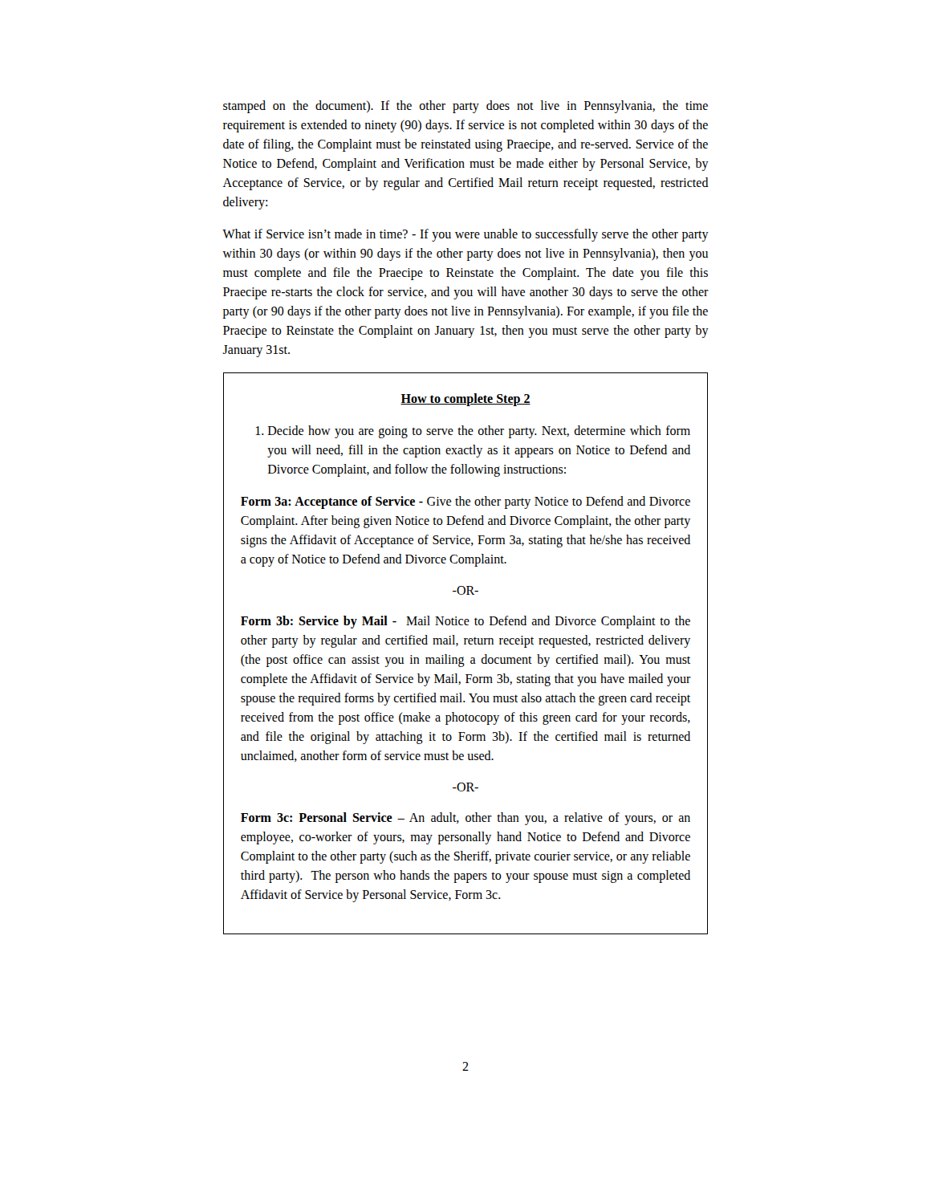stamped on the document). If the other party does not live in Pennsylvania, the time requirement is extended to ninety (90) days. If service is not completed within 30 days of the date of filing, the Complaint must be reinstated using Praecipe, and re-served. Service of the Notice to Defend, Complaint and Verification must be made either by Personal Service, by Acceptance of Service, or by regular and Certified Mail return receipt requested, restricted delivery:
What if Service isn’t made in time? - If you were unable to successfully serve the other party within 30 days (or within 90 days if the other party does not live in Pennsylvania), then you must complete and file the Praecipe to Reinstate the Complaint. The date you file this Praecipe re-starts the clock for service, and you will have another 30 days to serve the other party (or 90 days if the other party does not live in Pennsylvania). For example, if you file the Praecipe to Reinstate the Complaint on January 1st, then you must serve the other party by January 31st.
How to complete Step 2
Decide how you are going to serve the other party. Next, determine which form you will need, fill in the caption exactly as it appears on Notice to Defend and Divorce Complaint, and follow the following instructions:
Form 3a: Acceptance of Service - Give the other party Notice to Defend and Divorce Complaint. After being given Notice to Defend and Divorce Complaint, the other party signs the Affidavit of Acceptance of Service, Form 3a, stating that he/she has received a copy of Notice to Defend and Divorce Complaint.
-OR-
Form 3b: Service by Mail - Mail Notice to Defend and Divorce Complaint to the other party by regular and certified mail, return receipt requested, restricted delivery (the post office can assist you in mailing a document by certified mail). You must complete the Affidavit of Service by Mail, Form 3b, stating that you have mailed your spouse the required forms by certified mail. You must also attach the green card receipt received from the post office (make a photocopy of this green card for your records, and file the original by attaching it to Form 3b). If the certified mail is returned unclaimed, another form of service must be used.
-OR-
Form 3c: Personal Service – An adult, other than you, a relative of yours, or an employee, co-worker of yours, may personally hand Notice to Defend and Divorce Complaint to the other party (such as the Sheriff, private courier service, or any reliable third party). The person who hands the papers to your spouse must sign a completed Affidavit of Service by Personal Service, Form 3c.
2